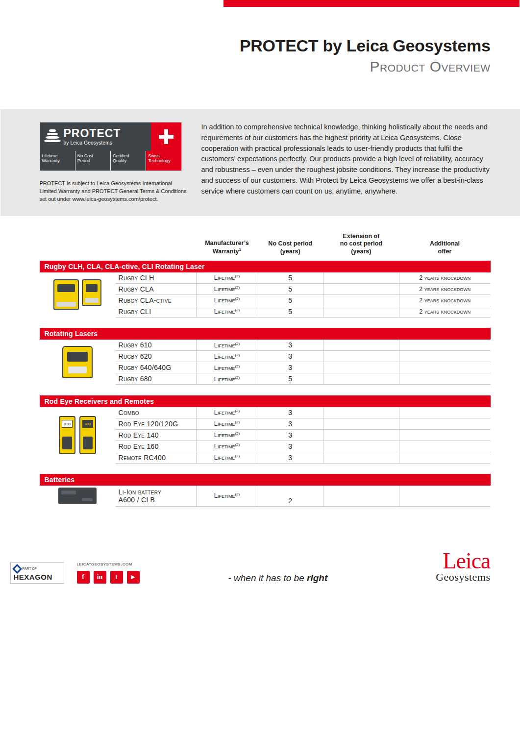PROTECT by Leica Geosystems
Product Overview
PROTECT by Leica Geosystems
Lifetime
Warranty
No Cost
Period
Certified
Quality
Swiss
Technology
PROTECT is subject to Leica Geosystems International Limited Warranty and PROTECT General Terms & Conditions set out under www.leica-geosystems.com/protect.
In addition to comprehensive technical knowledge, thinking holistically about the needs and requirements of our customers has the highest priority at Leica Geosystems. Close cooperation with practical professionals leads to user-friendly products that fulfil the customers’ expectations perfectly. Our products provide a high level of reliability, accuracy and robustness – even under the roughest jobsite conditions. They increase the productivity and success of our customers. With Protect by Leica Geosystems we offer a best-in-class service where customers can count on us, anytime, anywhere.
| | | Manufacturer’s Warranty 1 | No Cost period (years) | Extension of no cost period (years) | Additional offer |
| --- | --- | --- | --- | --- | --- |
| Rugby CLH, CLA, CLA-ctive, CLI Rotating Laser |
| | Rugby CLH | Lifetime (2) | 5 | | 2 years knockdown |
| Rugby CLA | Lifetime (2) | 5 | | 2 years knockdown |
| Rubgy CLA-ctive | Lifetime (2) | 5 | | 2 years knockdown |
| Rugby CLI | Lifetime (2) | 5 | | 2 years knockdown |
| Rotating Lasers |
| | Rugby 610 | Lifetime (2) | 3 | | |
| Rugby 620 | Lifetime (2) | 3 | | |
| Rugby 640/640G | Lifetime (2) | 3 | | |
| Rugby 680 | Lifetime (2) | 5 | | |
| Rod Eye Receivers and Remotes |
| 0.00 400 | Combo | Lifetime (2) | 3 | | |
| Rod Eye 120/120G | Lifetime (2) | 3 | | |
| Rod Eye 140 | Lifetime (2) | 3 | | |
| Rod Eye 160 | Lifetime (2) | 3 | | |
| Remote RC400 | Lifetime (2) | 3 | | |
| Batteries |
| | Li-Ion battery A600 / CLB | Lifetime (2) | 2 | | |
PART OF
HEXAGON
leica-geosystems.com
f in t ►
- when it has to be right
Leica
Geosystems